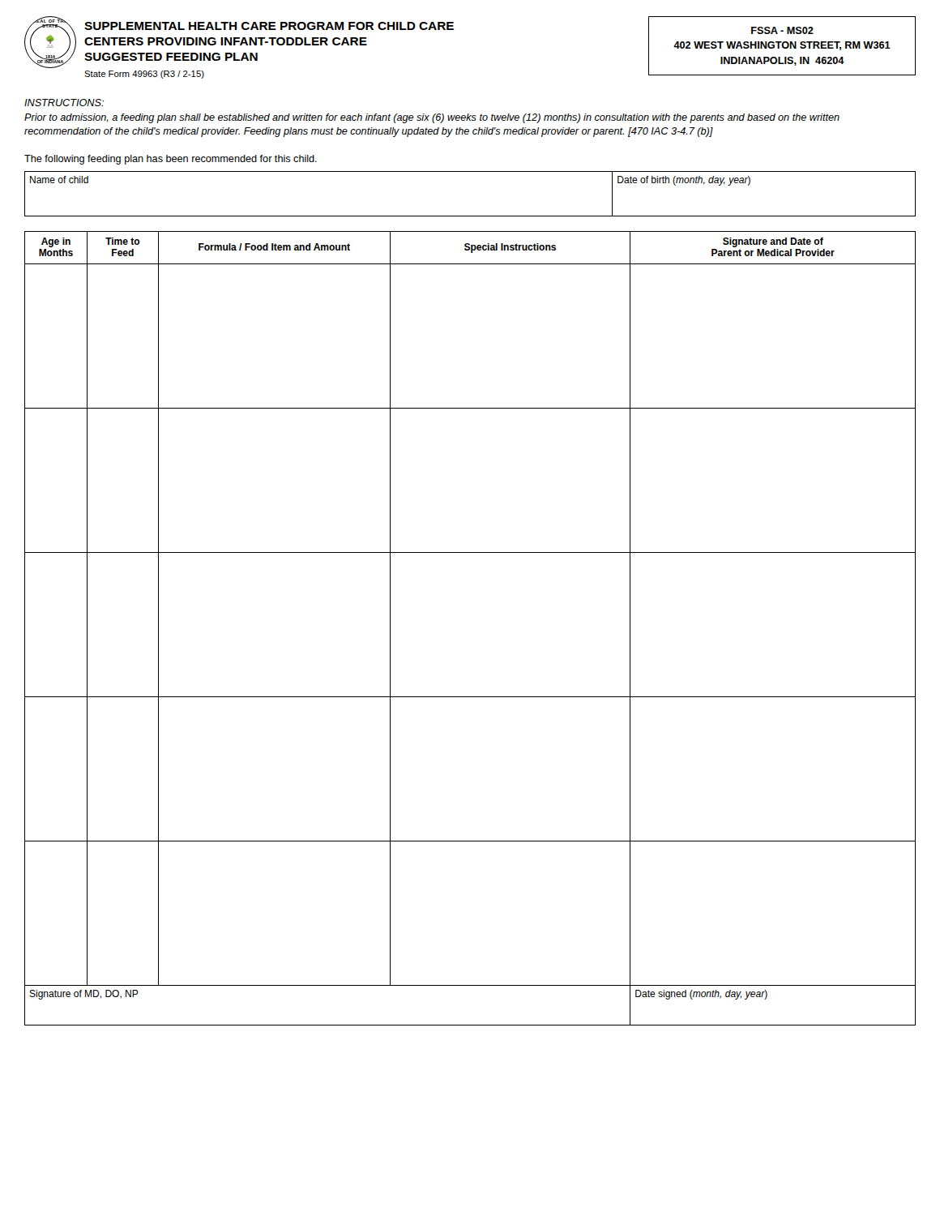SEAL OF THE STATE
🌳
△△
1816
OF INDIANA
Supplemental Health Care Program for Child Care
Centers Providing Infant-Toddler Care
Suggested Feeding Plan
State Form 49963 (R3 / 2-15)
FSSA - MS02
402 WEST WASHINGTON STREET, RM W361
INDIANAPOLIS, IN 46204
INSTRUCTIONS:
Prior to admission, a feeding plan shall be established and written for each infant (age six (6) weeks to twelve (12) months) in consultation with the parents and based on the written recommendation of the child's medical provider. Feeding plans must be continually updated by the child's medical provider or parent. [470 IAC 3-4.7 (b)]
The following feeding plan has been recommended for this child.
| Name of child | Date of birth ( month, day, year ) |
| Age in Months | Time to Feed | Formula / Food Item and Amount | Special Instructions | Signature and Date of Parent or Medical Provider |
| --- | --- | --- | --- | --- |
| Signature of MD, DO, NP | Date signed ( month, day, year ) |